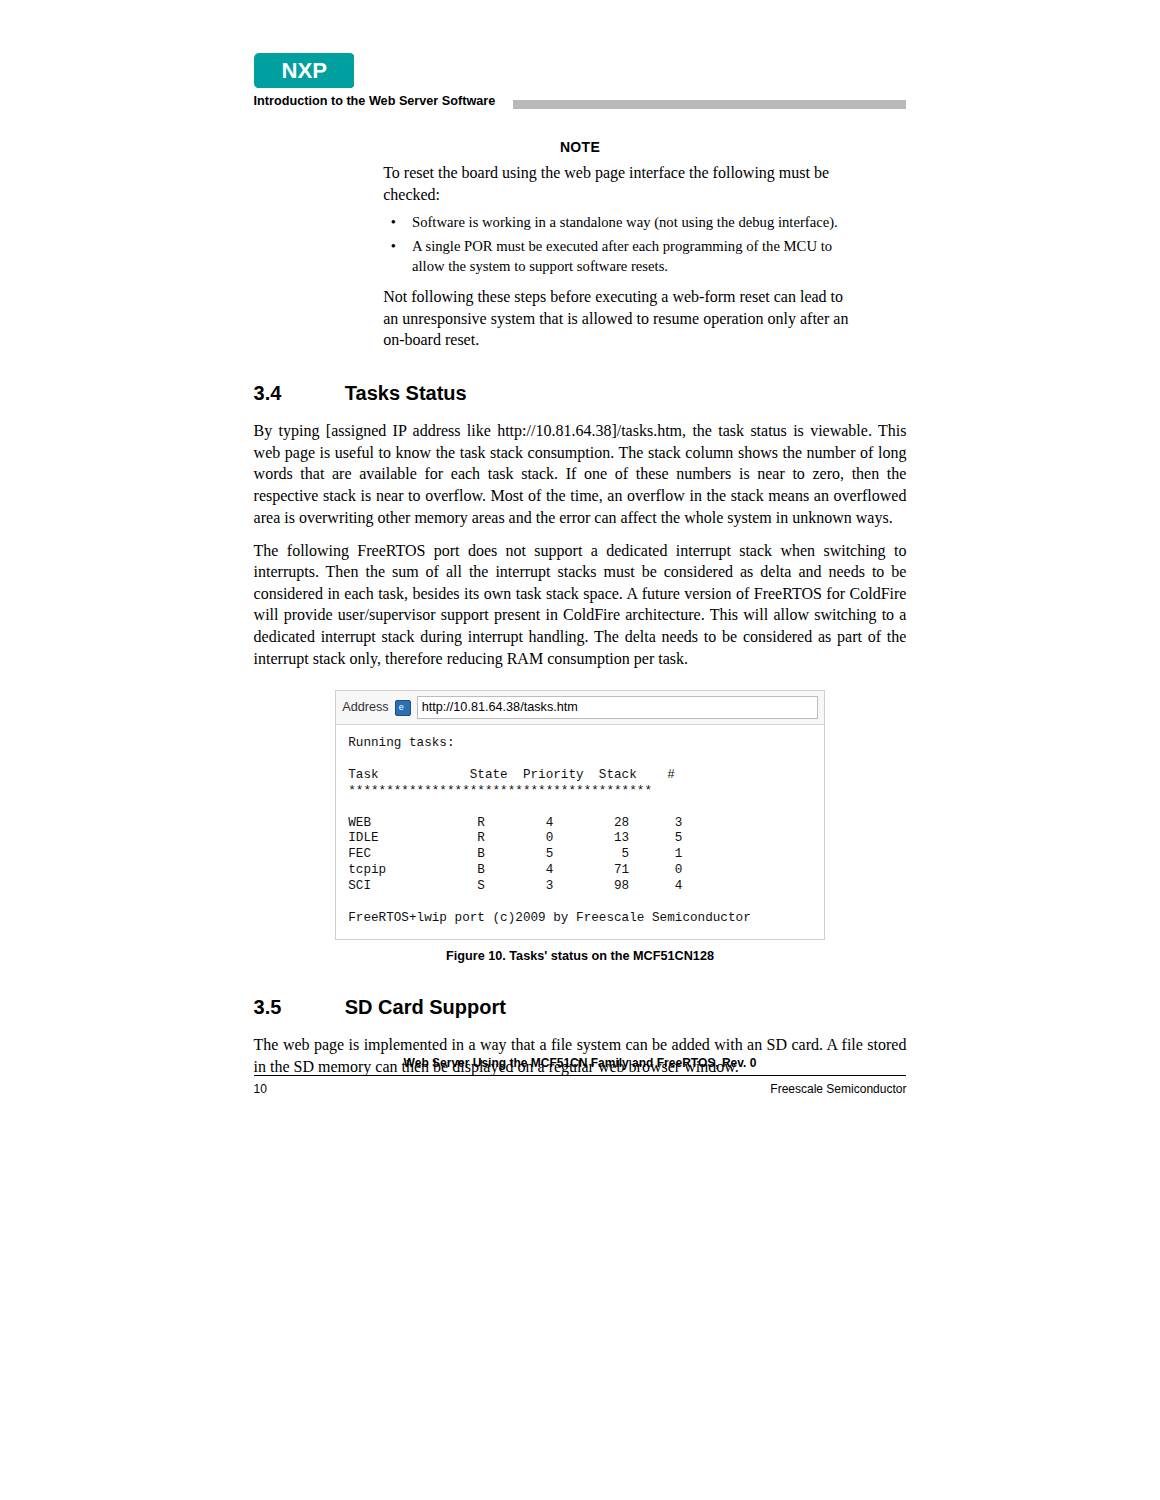NXP
Introduction to the Web Server Software
NOTE
To reset the board using the web page interface the following must be checked:
Software is working in a standalone way (not using the debug interface).
A single POR must be executed after each programming of the MCU to allow the system to support software resets.
Not following these steps before executing a web-form reset can lead to an unresponsive system that is allowed to resume operation only after an on-board reset.
3.4 Tasks Status
By typing [assigned IP address like http://10.81.64.38]/tasks.htm, the task status is viewable. This web page is useful to know the task stack consumption. The stack column shows the number of long words that are available for each task stack. If one of these numbers is near to zero, then the respective stack is near to overflow. Most of the time, an overflow in the stack means an overflowed area is overwriting other memory areas and the error can affect the whole system in unknown ways.
The following FreeRTOS port does not support a dedicated interrupt stack when switching to interrupts. Then the sum of all the interrupt stacks must be considered as delta and needs to be considered in each task, besides its own task stack space. A future version of FreeRTOS for ColdFire will provide user/supervisor support present in ColdFire architecture. This will allow switching to a dedicated interrupt stack during interrupt handling. The delta needs to be considered as part of the interrupt stack only, therefore reducing RAM consumption per task.
Address http://10.81.64.38/tasks.htm
Running tasks:

Task            State  Priority  Stack    #
****************************************

WEB              R        4        28      3
IDLE             R        0        13      5
FEC              B        5         5      1
tcpip            B        4        71      0
SCI              S        3        98      4

FreeRTOS+lwip port (c)2009 by Freescale Semiconductor
Figure 10. Tasks' status on the MCF51CN128
3.5 SD Card Support
The web page is implemented in a way that a file system can be added with an SD card. A file stored in the SD memory can then be displayed on a regular web browser window.
Web Server Using the MCF51CN Family and FreeRTOS, Rev. 0
10 Freescale Semiconductor